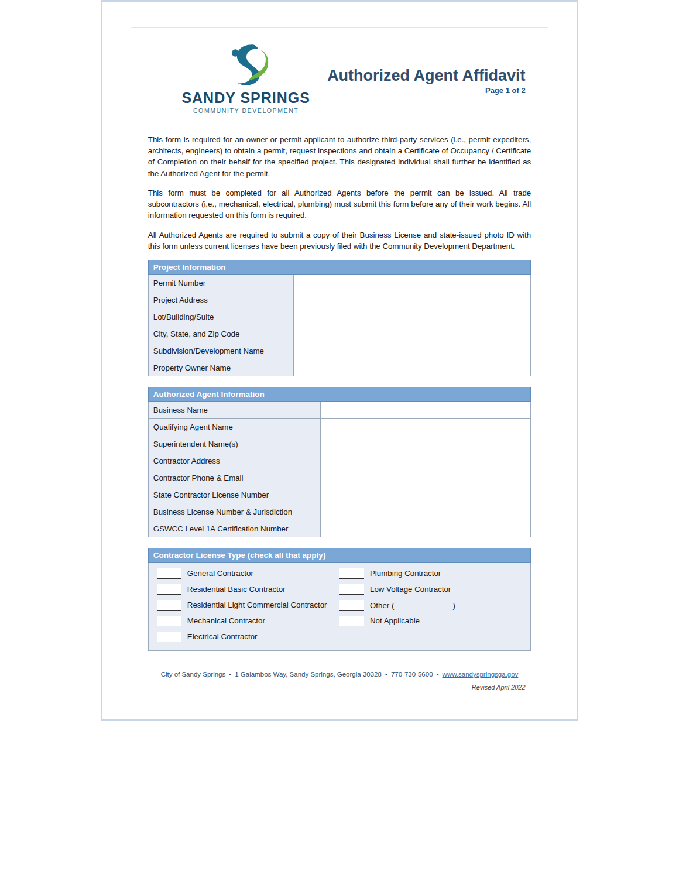SANDY SPRINGS
COMMUNITY DEVELOPMENT
Authorized Agent Affidavit
Page 1 of 2
This form is required for an owner or permit applicant to authorize third-party services (i.e., permit expediters, architects, engineers) to obtain a permit, request inspections and obtain a Certificate of Occupancy / Certificate of Completion on their behalf for the specified project. This designated individual shall further be identified as the Authorized Agent for the permit.
This form must be completed for all Authorized Agents before the permit can be issued. All trade subcontractors (i.e., mechanical, electrical, plumbing) must submit this form before any of their work begins. All information requested on this form is required.
All Authorized Agents are required to submit a copy of their Business License and state-issued photo ID with this form unless current licenses have been previously filed with the Community Development Department.
| Project Information |
| --- |
| Permit Number | |
| Project Address | |
| Lot/Building/Suite | |
| City, State, and Zip Code | |
| Subdivision/Development Name | |
| Property Owner Name | |
| Authorized Agent Information |
| --- |
| Business Name | |
| Qualifying Agent Name | |
| Superintendent Name(s) | |
| Contractor Address | |
| Contractor Phone & Email | |
| State Contractor License Number | |
| Business License Number & Jurisdiction | |
| GSWCC Level 1A Certification Number | |
Contractor License Type (check all that apply)
General Contractor
Residential Basic Contractor
Residential Light Commercial Contractor
Mechanical Contractor
Electrical Contractor
Plumbing Contractor
Low Voltage Contractor
Other ( )
Not Applicable
City of Sandy Springs•1 Galambos Way, Sandy Springs, Georgia 30328•770-730-5600•www.sandyspringsga.gov
Revised April 2022